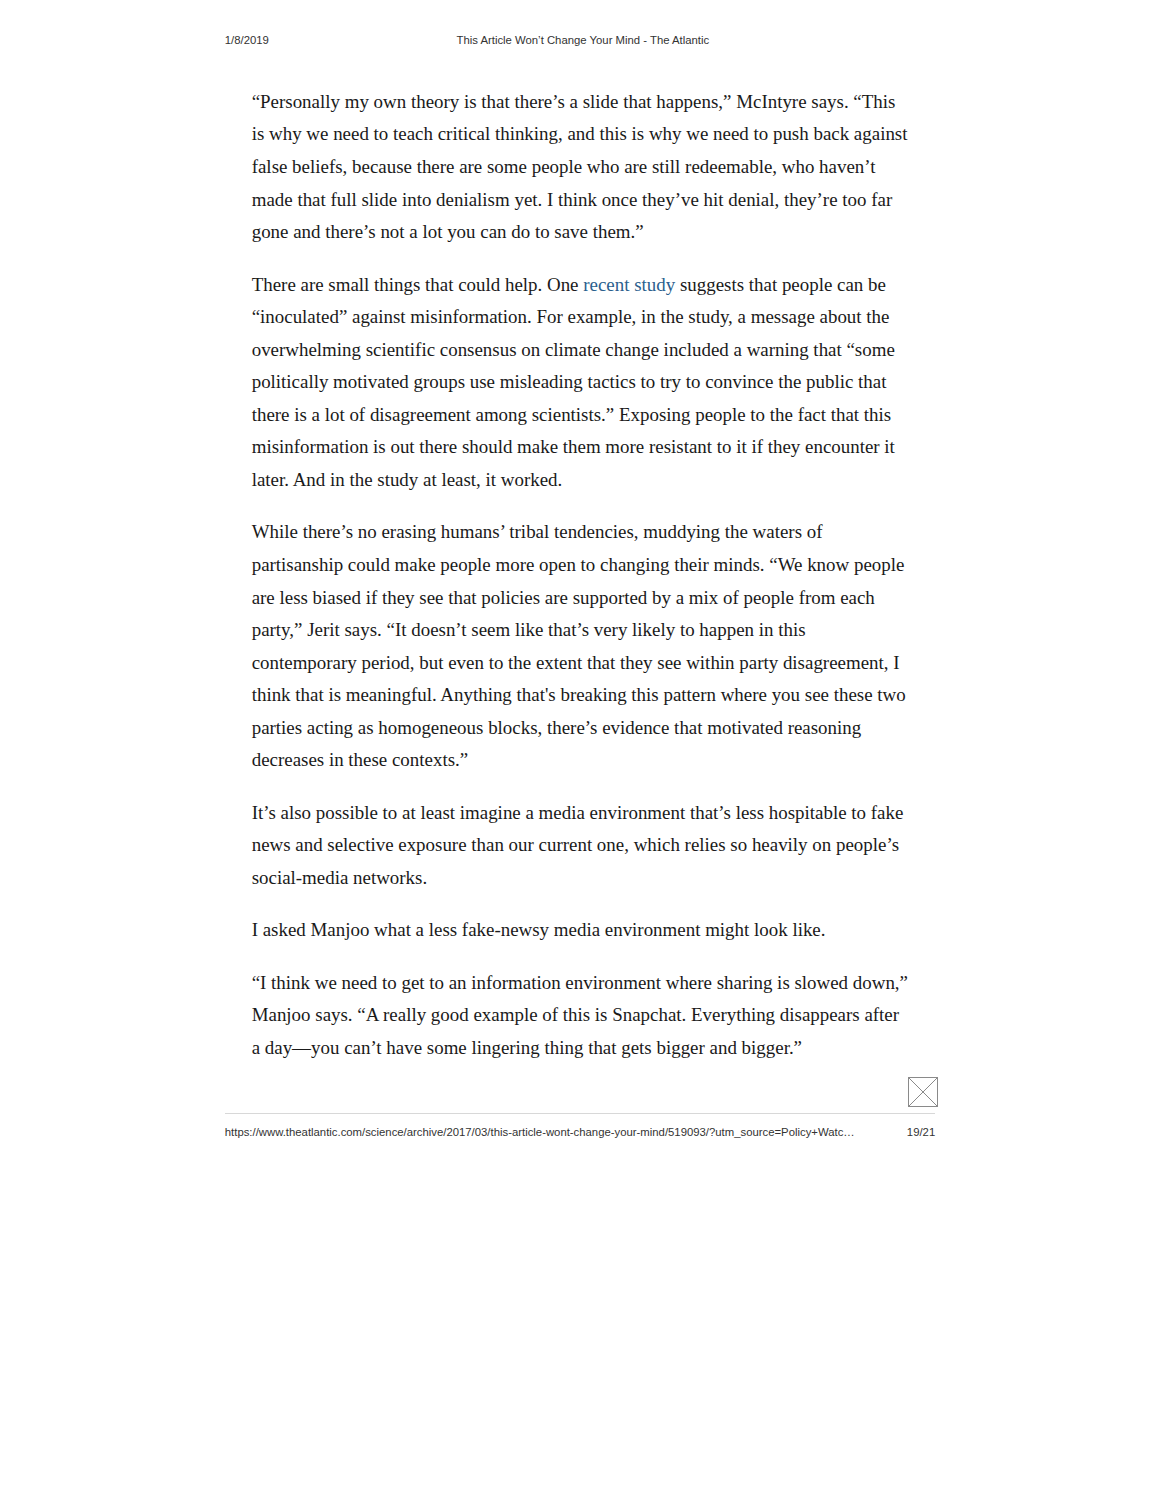1/8/2019 This Article Won’t Change Your Mind - The Atlantic
“Personally my own theory is that there’s a slide that happens,” McIntyre says. “This is why we need to teach critical thinking, and this is why we need to push back against false beliefs, because there are some people who are still redeemable, who haven’t made that full slide into denialism yet. I think once they’ve hit denial, they’re too far gone and there’s not a lot you can do to save them.”
There are small things that could help. One recent study suggests that people can be “inoculated” against misinformation. For example, in the study, a message about the overwhelming scientific consensus on climate change included a warning that “some politically motivated groups use misleading tactics to try to convince the public that there is a lot of disagreement among scientists.” Exposing people to the fact that this misinformation is out there should make them more resistant to it if they encounter it later. And in the study at least, it worked.
While there’s no erasing humans’ tribal tendencies, muddying the waters of partisanship could make people more open to changing their minds. “We know people are less biased if they see that policies are supported by a mix of people from each party,” Jerit says. “It doesn’t seem like that’s very likely to happen in this contemporary period, but even to the extent that they see within party disagreement, I think that is meaningful. Anything that's breaking this pattern where you see these two parties acting as homogeneous blocks, there’s evidence that motivated reasoning decreases in these contexts.”
It’s also possible to at least imagine a media environment that’s less hospitable to fake news and selective exposure than our current one, which relies so heavily on people’s social-media networks.
I asked Manjoo what a less fake-newsy media environment might look like.
“I think we need to get to an information environment where sharing is slowed down,” Manjoo says. “A really good example of this is Snapchat. Everything disappears after a day—you can’t have some lingering thing that gets bigger and bigger.”
https://www.theatlantic.com/science/archive/2017/03/this-article-wont-change-your-mind/519093/?utm_source=Policy+Watch+September+2018&ut… 19/21